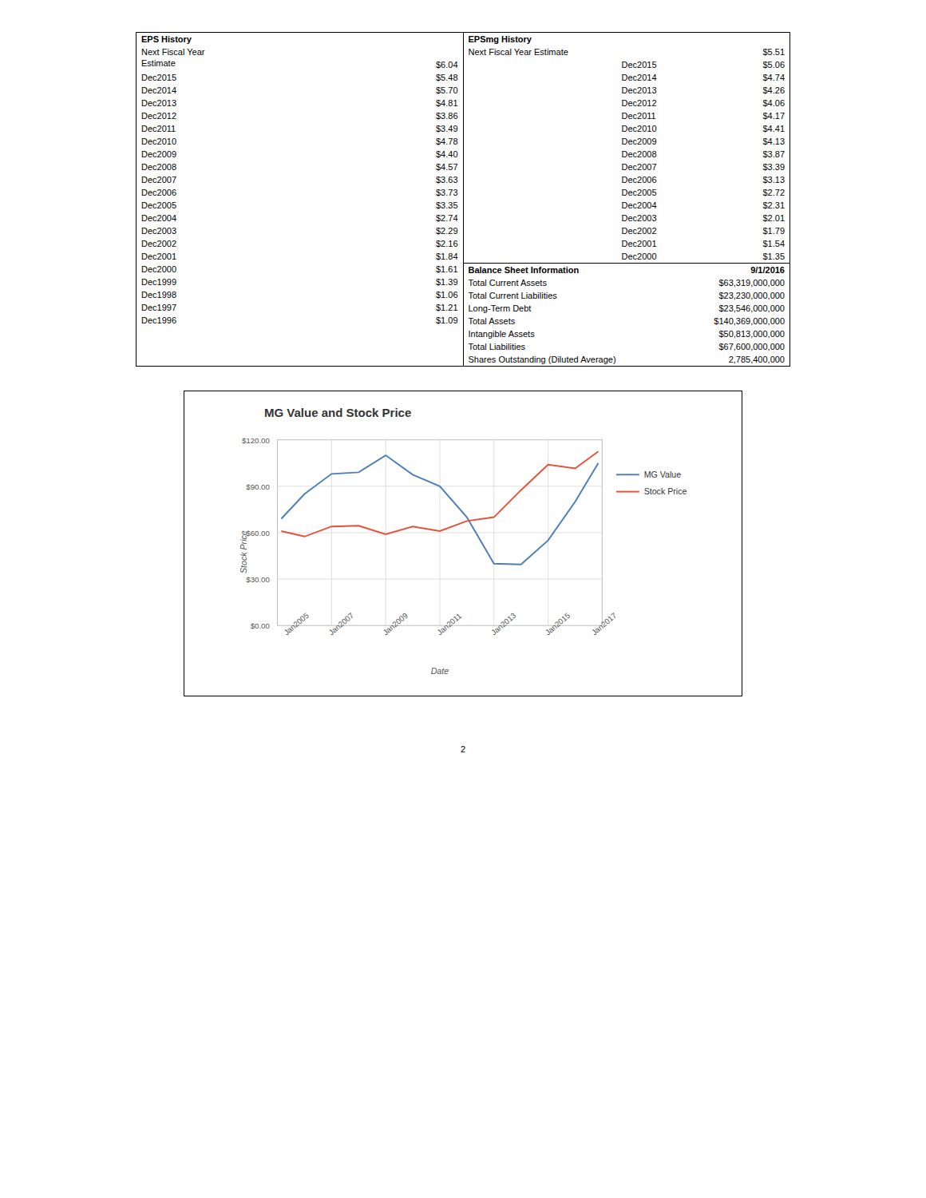| / EPS History / / Next Fiscal Year Estimate / $6.04 / / Dec2015 / $5.48 / / Dec2014 / $5.70 / / Dec2013 / $4.81 / / Dec2012 / $3.86 / / Dec2011 / $3.49 / / Dec2010 / $4.78 / / Dec2009 / $4.40 / / Dec2008 / $4.57 / / Dec2007 / $3.63 / / Dec2006 / $3.73 / / Dec2005 / $3.35 / / Dec2004 / $2.74 / / Dec2003 / $2.29 / / Dec2002 / $2.16 / / Dec2001 / $1.84 / / Dec2000 / $1.61 / / Dec1999 / $1.39 / / Dec1998 / $1.06 / / Dec1997 / $1.21 / / Dec1996 / $1.09 / | / EPSmg History / / Next Fiscal Year Estimate / / $5.51 / / / Dec2015 / $5.06 / / / Dec2014 / $4.74 / / / Dec2013 / $4.26 / / / Dec2012 / $4.06 / / / Dec2011 / $4.17 / / / Dec2010 / $4.41 / / / Dec2009 / $4.13 / / / Dec2008 / $3.87 / / / Dec2007 / $3.39 / / / Dec2006 / $3.13 / / / Dec2005 / $2.72 / / / Dec2004 / $2.31 / / / Dec2003 / $2.01 / / / Dec2002 / $1.79 / / / Dec2001 / $1.54 / / / Dec2000 / $1.35 / / Balance Sheet Information / 9/1/2016 / / Total Current Assets / $63,319,000,000 / / Total Current Liabilities / $23,230,000,000 / / Long-Term Debt / $23,546,000,000 / / Total Assets / $140,369,000,000 / / Intangible Assets / $50,813,000,000 / / Total Liabilities / $67,600,000,000 / / Shares Outstanding (Diluted Average) / 2,785,400,000 / |
MG Value and Stock Price
$120.00 $90.00 $60.00 $30.00 $0.00 Stock Price Jan2005 Jan2007 Jan2009 Jan2011 Jan2013 Jan2015 Jan2017 Date MG Value Stock Price
2